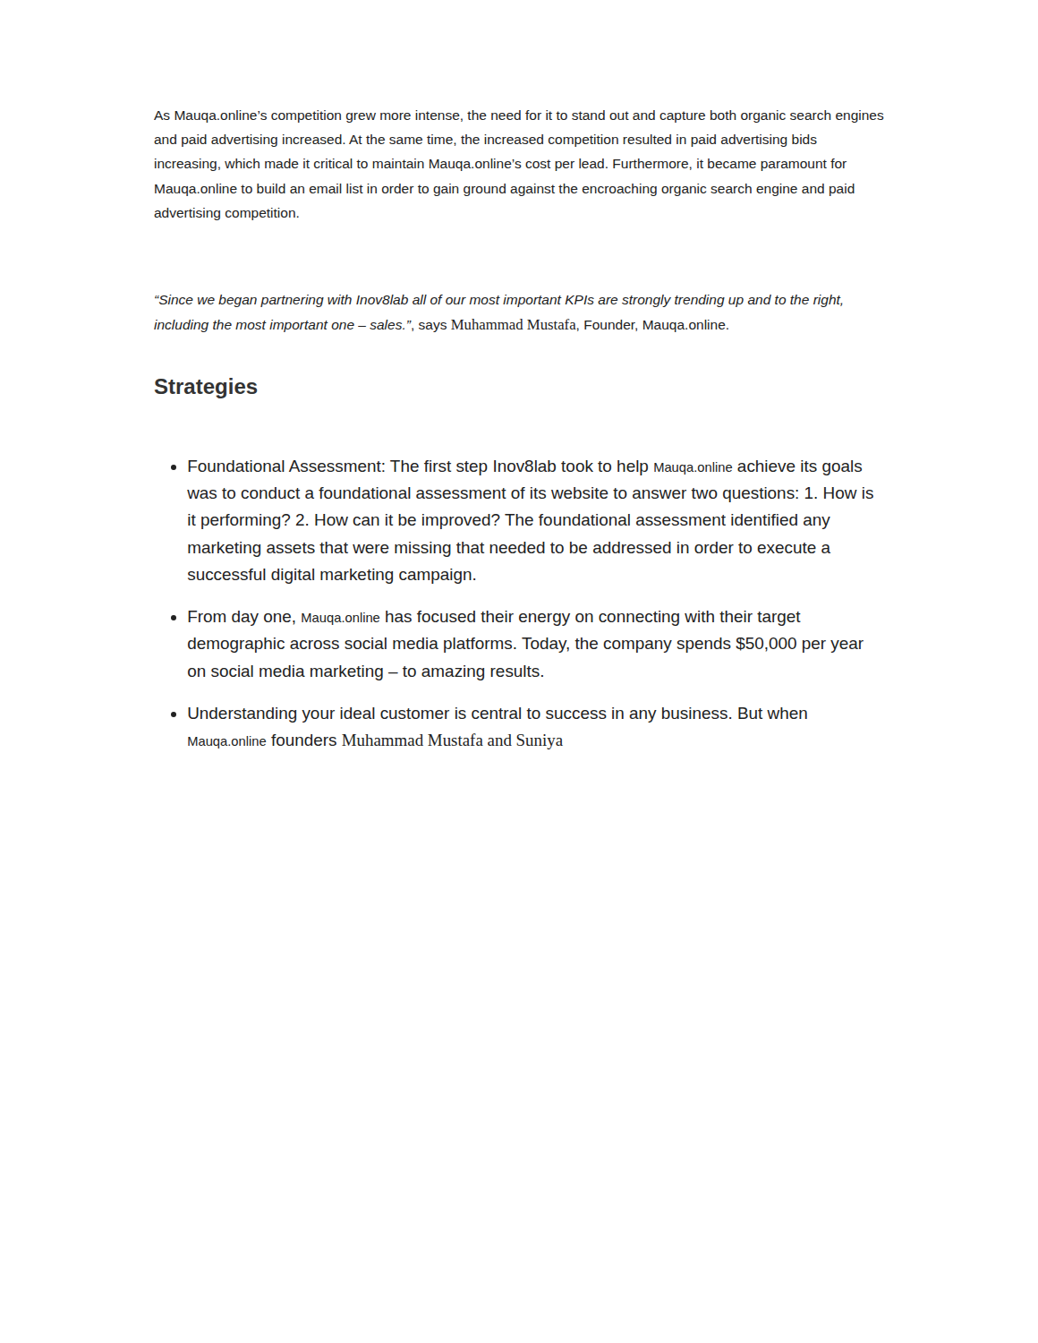As Mauqa.online’s competition grew more intense, the need for it to stand out and capture both organic search engines and paid advertising increased. At the same time, the increased competition resulted in paid advertising bids increasing, which made it critical to maintain Mauqa.online’s cost per lead. Furthermore, it became paramount for Mauqa.online to build an email list in order to gain ground against the encroaching organic search engine and paid advertising competition.
“Since we began partnering with Inov8lab all of our most important KPIs are strongly trending up and to the right, including the most important one – sales.”, says Muhammad Mustafa, Founder, Mauqa.online.
Strategies
Foundational Assessment: The first step Inov8lab took to help Mauqa.online achieve its goals was to conduct a foundational assessment of its website to answer two questions: 1. How is it performing? 2. How can it be improved? The foundational assessment identified any marketing assets that were missing that needed to be addressed in order to execute a successful digital marketing campaign.
From day one, Mauqa.online has focused their energy on connecting with their target demographic across social media platforms. Today, the company spends $50,000 per year on social media marketing – to amazing results.
Understanding your ideal customer is central to success in any business. But when Mauqa.online founders Muhammad Mustafa and Suniya